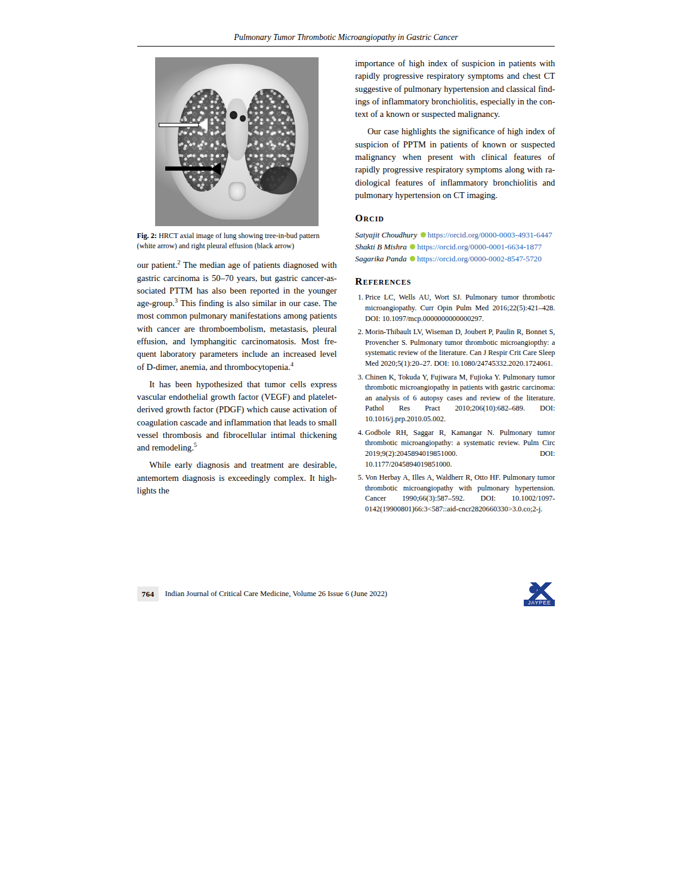Pulmonary Tumor Thrombotic Microangiopathy in Gastric Cancer
Fig. 2: HRCT axial image of lung showing tree-in-bud pattern (white arrow) and right pleural effusion (black arrow)
our patient.2 The median age of patients diagnosed with gastric carcinoma is 50–70 years, but gastric cancer-associated PTTM has also been reported in the younger age-group.3 This finding is also similar in our case. The most common pulmonary manifestations among patients with cancer are thromboembolism, metastasis, pleural effusion, and lymphangitic carcinomatosis. Most frequent laboratory parameters include an increased level of D-dimer, anemia, and thrombocytopenia.4
It has been hypothesized that tumor cells express vascular endothelial growth factor (VEGF) and platelet-derived growth factor (PDGF) which cause activation of coagulation cascade and inflammation that leads to small vessel thrombosis and fibrocellular intimal thickening and remodeling.5
While early diagnosis and treatment are desirable, antemortem diagnosis is exceedingly complex. It highlights the
importance of high index of suspicion in patients with rapidly progressive respiratory symptoms and chest CT suggestive of pulmonary hypertension and classical findings of inflammatory bronchiolitis, especially in the context of a known or suspected malignancy.
Our case highlights the significance of high index of suspicion of PPTM in patients of known or suspected malignancy when present with clinical features of rapidly progressive respiratory symptoms along with radiological features of inflammatory bronchiolitis and pulmonary hypertension on CT imaging.
Orcid
Satyajit Choudhury https://orcid.org/0000-0003-4931-6447
Shakti B Mishra https://orcid.org/0000-0001-6634-1877
Sagarika Panda https://orcid.org/0000-0002-8547-5720
References
Price LC, Wells AU, Wort SJ. Pulmonary tumor thrombotic microangiopathy. Curr Opin Pulm Med 2016;22(5):421–428. DOI: 10.1097/mcp.0000000000000297.
Morin-Thibault LV, Wiseman D, Joubert P, Paulin R, Bonnet S, Provencher S. Pulmonary tumor thrombotic microangiopthy: a systematic review of the literature. Can J Respir Crit Care Sleep Med 2020;5(1):20–27. DOI: 10.1080/24745332.2020.1724061.
Chinen K, Tokuda Y, Fujiwara M, Fujioka Y. Pulmonary tumor thrombotic microangiopathy in patients with gastric carcinoma: an analysis of 6 autopsy cases and review of the literature. Pathol Res Pract 2010;206(10):682–689. DOI: 10.1016/j.prp.2010.05.002.
Godbole RH, Saggar R, Kamangar N. Pulmonary tumor thrombotic microangiopathy: a systematic review. Pulm Circ 2019;9(2):2045894019851000. DOI: 10.1177/2045894019851000.
Von Herbay A, Illes A, Waldherr R, Otto HF. Pulmonary tumor thrombotic microangiopathy with pulmonary hypertension. Cancer 1990;66(3):587–592. DOI: 10.1002/1097-0142(19900801)66:3<587::aid-cncr2820660330>3.0.co;2-j.
764
Indian Journal of Critical Care Medicine, Volume 26 Issue 6 (June 2022)
JAYPEE